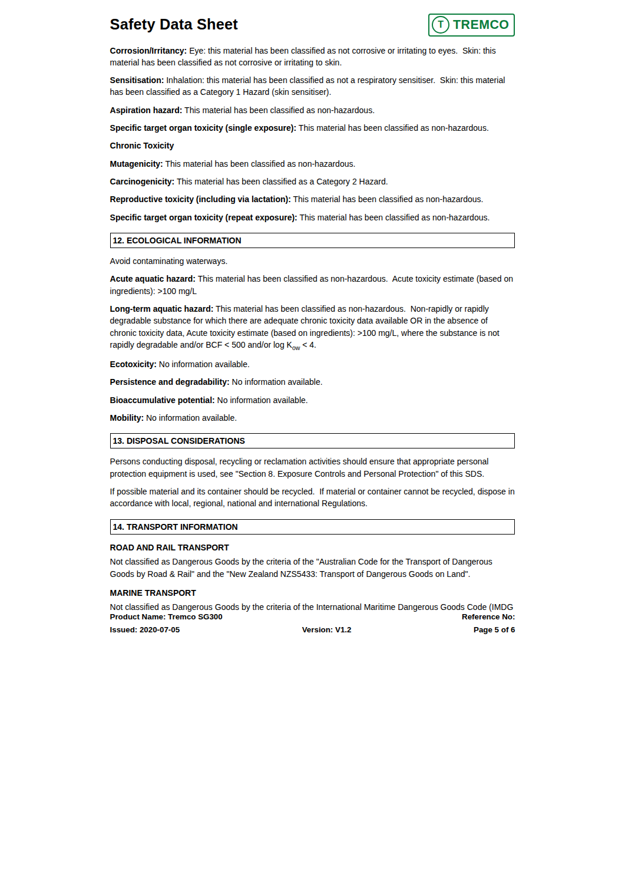Safety Data Sheet
TTREMCO
Corrosion/Irritancy: Eye: this material has been classified as not corrosive or irritating to eyes. Skin: this material has been classified as not corrosive or irritating to skin.
Sensitisation: Inhalation: this material has been classified as not a respiratory sensitiser. Skin: this material has been classified as a Category 1 Hazard (skin sensitiser).
Aspiration hazard: This material has been classified as non-hazardous.
Specific target organ toxicity (single exposure): This material has been classified as non-hazardous.
Chronic Toxicity
Mutagenicity: This material has been classified as non-hazardous.
Carcinogenicity: This material has been classified as a Category 2 Hazard.
Reproductive toxicity (including via lactation): This material has been classified as non-hazardous.
Specific target organ toxicity (repeat exposure): This material has been classified as non-hazardous.
12. ECOLOGICAL INFORMATION
Avoid contaminating waterways.
Acute aquatic hazard: This material has been classified as non-hazardous. Acute toxicity estimate (based on ingredients): >100 mg/L
Long-term aquatic hazard: This material has been classified as non-hazardous. Non-rapidly or rapidly degradable substance for which there are adequate chronic toxicity data available OR in the absence of chronic toxicity data, Acute toxicity estimate (based on ingredients): >100 mg/L, where the substance is not rapidly degradable and/or BCF < 500 and/or log Kow < 4.
Ecotoxicity: No information available.
Persistence and degradability: No information available.
Bioaccumulative potential: No information available.
Mobility: No information available.
13. DISPOSAL CONSIDERATIONS
Persons conducting disposal, recycling or reclamation activities should ensure that appropriate personal protection equipment is used, see "Section 8. Exposure Controls and Personal Protection" of this SDS.
If possible material and its container should be recycled. If material or container cannot be recycled, dispose in accordance with local, regional, national and international Regulations.
14. TRANSPORT INFORMATION
ROAD AND RAIL TRANSPORT
Not classified as Dangerous Goods by the criteria of the "Australian Code for the Transport of Dangerous Goods by Road & Rail" and the "New Zealand NZS5433: Transport of Dangerous Goods on Land".
MARINE TRANSPORT
Not classified as Dangerous Goods by the criteria of the International Maritime Dangerous Goods Code (IMDG
Product Name: Tremco SG300 Reference No:
Issued: 2020-07-05 Version: V1.2 Page 5 of 6